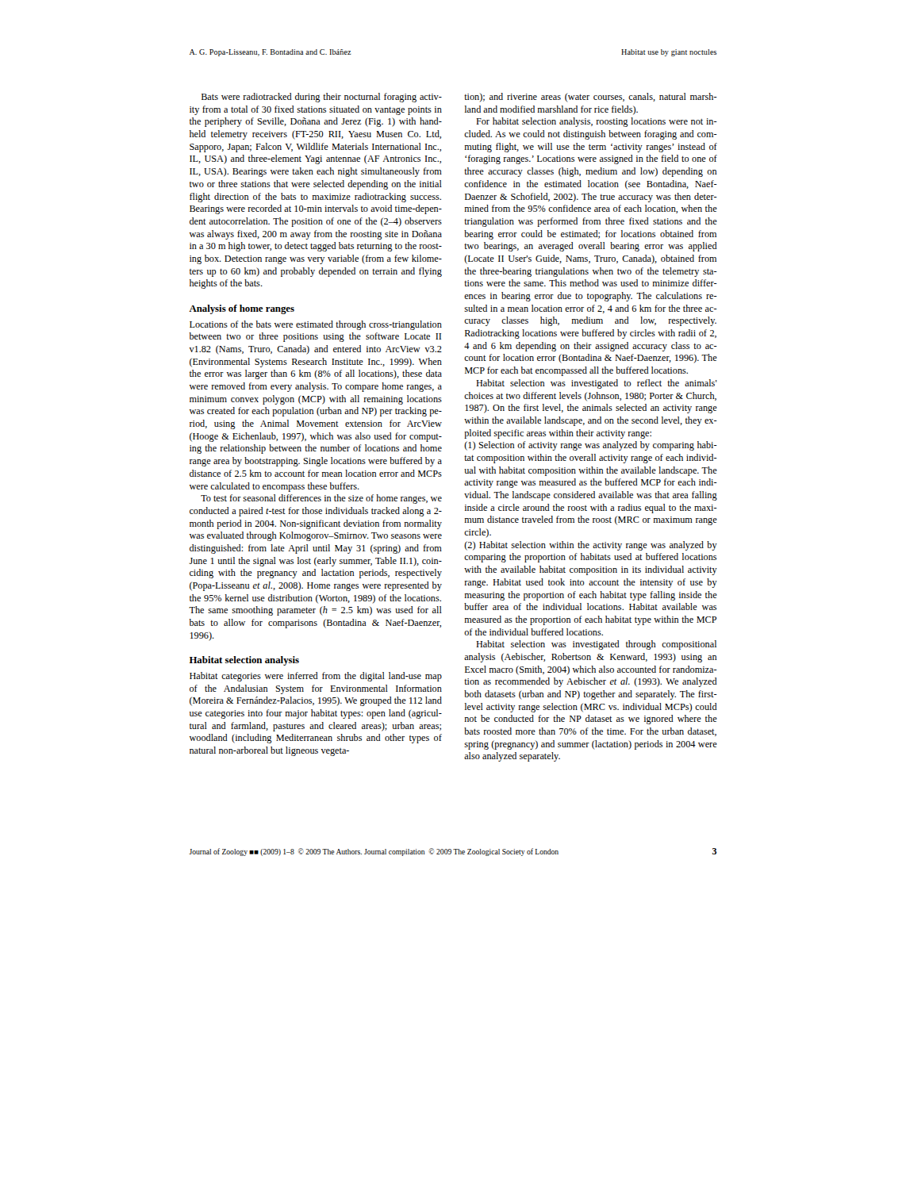A. G. Popa-Lisseanu, F. Bontadina and C. Ibáñez
Habitat use by giant noctules
Bats were radiotracked during their nocturnal foraging activity from a total of 30 fixed stations situated on vantage points in the periphery of Seville, Doñana and Jerez (Fig. 1) with handheld telemetry receivers (FT-250 RII, Yaesu Musen Co. Ltd, Sapporo, Japan; Falcon V, Wildlife Materials International Inc., IL, USA) and three-element Yagi antennae (AF Antronics Inc., IL, USA). Bearings were taken each night simultaneously from two or three stations that were selected depending on the initial flight direction of the bats to maximize radiotracking success. Bearings were recorded at 10-min intervals to avoid time-dependent autocorrelation. The position of one of the (2–4) observers was always fixed, 200 m away from the roosting site in Doñana in a 30 m high tower, to detect tagged bats returning to the roosting box. Detection range was very variable (from a few kilometers up to 60 km) and probably depended on terrain and flying heights of the bats.
Analysis of home ranges
Locations of the bats were estimated through cross-triangulation between two or three positions using the software Locate II v1.82 (Nams, Truro, Canada) and entered into ArcView v3.2 (Environmental Systems Research Institute Inc., 1999). When the error was larger than 6 km (8% of all locations), these data were removed from every analysis. To compare home ranges, a minimum convex polygon (MCP) with all remaining locations was created for each population (urban and NP) per tracking period, using the Animal Movement extension for ArcView (Hooge & Eichenlaub, 1997), which was also used for computing the relationship between the number of locations and home range area by bootstrapping. Single locations were buffered by a distance of 2.5 km to account for mean location error and MCPs were calculated to encompass these buffers.
To test for seasonal differences in the size of home ranges, we conducted a paired t-test for those individuals tracked along a 2-month period in 2004. Non-significant deviation from normality was evaluated through Kolmogorov–Smirnov. Two seasons were distinguished: from late April until May 31 (spring) and from June 1 until the signal was lost (early summer, Table II.1), coinciding with the pregnancy and lactation periods, respectively (Popa-Lisseanu et al., 2008). Home ranges were represented by the 95% kernel use distribution (Worton, 1989) of the locations. The same smoothing parameter (h = 2.5 km) was used for all bats to allow for comparisons (Bontadina & Naef-Daenzer, 1996).
Habitat selection analysis
Habitat categories were inferred from the digital land-use map of the Andalusian System for Environmental Information (Moreira & Fernández-Palacios, 1995). We grouped the 112 land use categories into four major habitat types: open land (agricultural and farmland, pastures and cleared areas); urban areas; woodland (including Mediterranean shrubs and other types of natural non-arboreal but ligneous vegeta-
tion); and riverine areas (water courses, canals, natural marshland and modified marshland for rice fields).
For habitat selection analysis, roosting locations were not included. As we could not distinguish between foraging and commuting flight, we will use the term ‘activity ranges’ instead of ‘foraging ranges.’ Locations were assigned in the field to one of three accuracy classes (high, medium and low) depending on confidence in the estimated location (see Bontadina, Naef-Daenzer & Schofield, 2002). The true accuracy was then determined from the 95% confidence area of each location, when the triangulation was performed from three fixed stations and the bearing error could be estimated; for locations obtained from two bearings, an averaged overall bearing error was applied (Locate II User's Guide, Nams, Truro, Canada), obtained from the three-bearing triangulations when two of the telemetry stations were the same. This method was used to minimize differences in bearing error due to topography. The calculations resulted in a mean location error of 2, 4 and 6 km for the three accuracy classes high, medium and low, respectively. Radiotracking locations were buffered by circles with radii of 2, 4 and 6 km depending on their assigned accuracy class to account for location error (Bontadina & Naef-Daenzer, 1996). The MCP for each bat encompassed all the buffered locations.
Habitat selection was investigated to reflect the animals' choices at two different levels (Johnson, 1980; Porter & Church, 1987). On the first level, the animals selected an activity range within the available landscape, and on the second level, they exploited specific areas within their activity range:
(1) Selection of activity range was analyzed by comparing habitat composition within the overall activity range of each individual with habitat composition within the available landscape. The activity range was measured as the buffered MCP for each individual. The landscape considered available was that area falling inside a circle around the roost with a radius equal to the maximum distance traveled from the roost (MRC or maximum range circle).
(2) Habitat selection within the activity range was analyzed by comparing the proportion of habitats used at buffered locations with the available habitat composition in its individual activity range. Habitat used took into account the intensity of use by measuring the proportion of each habitat type falling inside the buffer area of the individual locations. Habitat available was measured as the proportion of each habitat type within the MCP of the individual buffered locations.
Habitat selection was investigated through compositional analysis (Aebischer, Robertson & Kenward, 1993) using an Excel macro (Smith, 2004) which also accounted for randomization as recommended by Aebischer et al. (1993). We analyzed both datasets (urban and NP) together and separately. The first-level activity range selection (MRC vs. individual MCPs) could not be conducted for the NP dataset as we ignored where the bats roosted more than 70% of the time. For the urban dataset, spring (pregnancy) and summer (lactation) periods in 2004 were also analyzed separately.
Journal of Zoology ■■ (2009) 1–8 © 2009 The Authors. Journal compilation © 2009 The Zoological Society of London
3